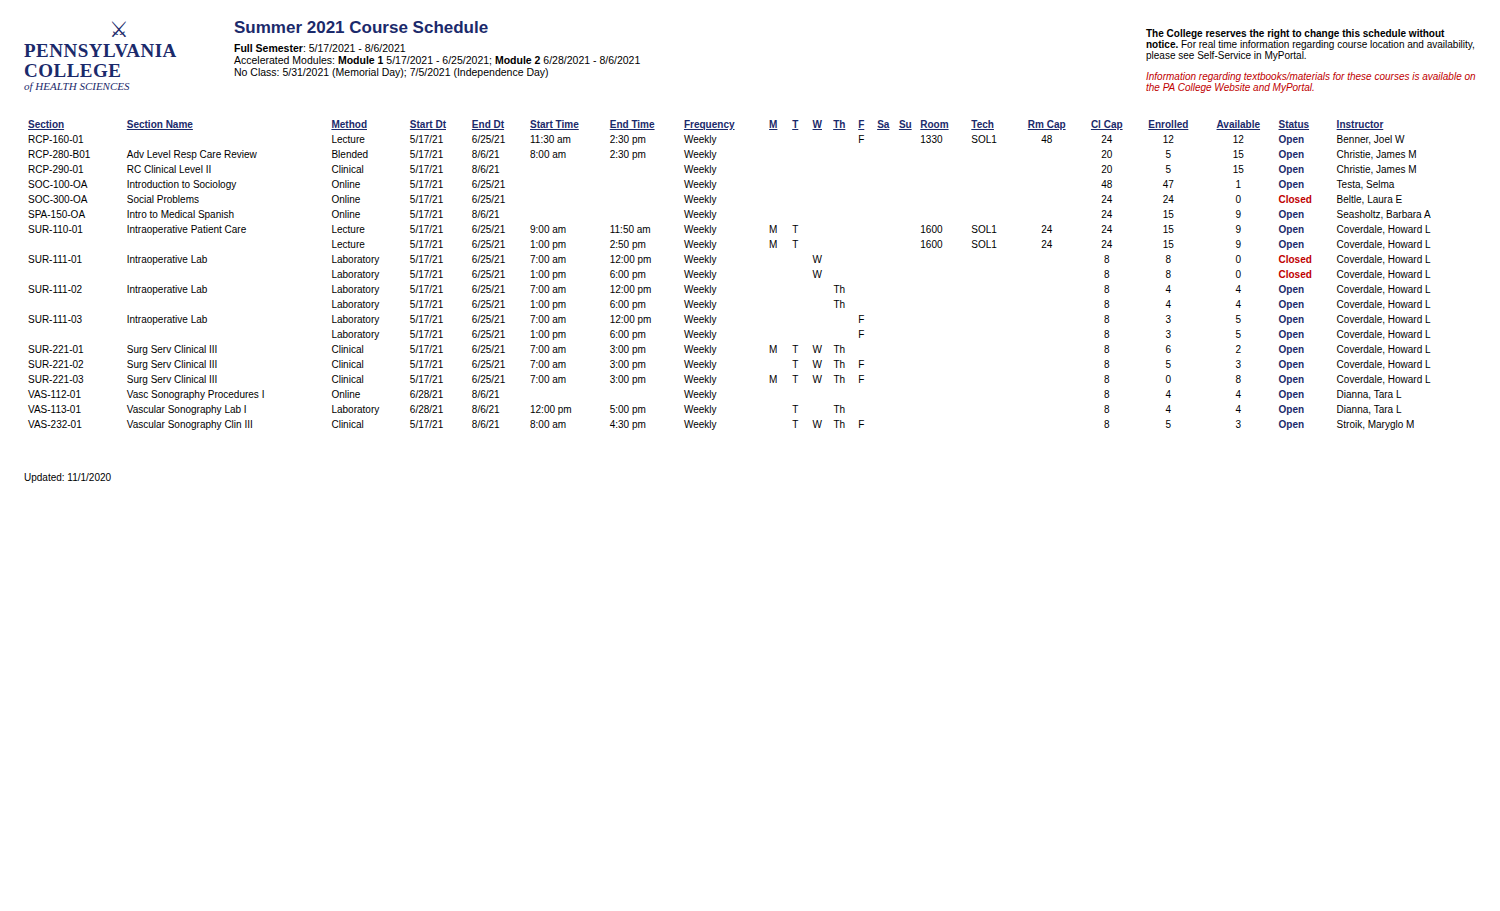⚔
PENNSYLVANIA
COLLEGE
of HEALTH SCIENCES
Summer 2021 Course Schedule
Full Semester: 5/17/2021 - 8/6/2021
Accelerated Modules: Module 1 5/17/2021 - 6/25/2021; Module 2 6/28/2021 - 8/6/2021
No Class: 5/31/2021 (Memorial Day); 7/5/2021 (Independence Day)
The College reserves the right to change this schedule without notice. For real time information regarding course location and availability, please see Self-Service in MyPortal.
Information regarding textbooks/materials for these courses is available on the PA College Website and MyPortal.
| Section | Section Name | Method | Start Dt | End Dt | Start Time | End Time | Frequency | M | T | W | Th | F | Sa | Su | Room | Tech | Rm Cap | Cl Cap | Enrolled | Available | Status | Instructor |
| --- | --- | --- | --- | --- | --- | --- | --- | --- | --- | --- | --- | --- | --- | --- | --- | --- | --- | --- | --- | --- | --- | --- |
| RCP-160-01 | | Lecture | 5/17/21 | 6/25/21 | 11:30 am | 2:30 pm | Weekly | | | | | F | | | 1330 | SOL1 | 48 | 24 | 12 | 12 | Open | Benner, Joel W |
| RCP-280-B01 | Adv Level Resp Care Review | Blended | 5/17/21 | 8/6/21 | 8:00 am | 2:30 pm | Weekly | | | | | | | | | | | 20 | 5 | 15 | Open | Christie, James M |
| RCP-290-01 | RC Clinical Level II | Clinical | 5/17/21 | 8/6/21 | | | Weekly | | | | | | | | | | | 20 | 5 | 15 | Open | Christie, James M |
| SOC-100-OA | Introduction to Sociology | Online | 5/17/21 | 6/25/21 | | | Weekly | | | | | | | | | | | 48 | 47 | 1 | Open | Testa, Selma |
| SOC-300-OA | Social Problems | Online | 5/17/21 | 6/25/21 | | | Weekly | | | | | | | | | | | 24 | 24 | 0 | Closed | Beltle, Laura E |
| SPA-150-OA | Intro to Medical Spanish | Online | 5/17/21 | 8/6/21 | | | Weekly | | | | | | | | | | | 24 | 15 | 9 | Open | Seasholtz, Barbara A |
| SUR-110-01 | Intraoperative Patient Care | Lecture | 5/17/21 | 6/25/21 | 9:00 am | 11:50 am | Weekly | M | T | | | | | | 1600 | SOL1 | 24 | 24 | 15 | 9 | Open | Coverdale, Howard L |
| | | Lecture | 5/17/21 | 6/25/21 | 1:00 pm | 2:50 pm | Weekly | M | T | | | | | | 1600 | SOL1 | 24 | 24 | 15 | 9 | Open | Coverdale, Howard L |
| SUR-111-01 | Intraoperative Lab | Laboratory | 5/17/21 | 6/25/21 | 7:00 am | 12:00 pm | Weekly | | | W | | | | | | | | 8 | 8 | 0 | Closed | Coverdale, Howard L |
| | | Laboratory | 5/17/21 | 6/25/21 | 1:00 pm | 6:00 pm | Weekly | | | W | | | | | | | | 8 | 8 | 0 | Closed | Coverdale, Howard L |
| SUR-111-02 | Intraoperative Lab | Laboratory | 5/17/21 | 6/25/21 | 7:00 am | 12:00 pm | Weekly | | | | Th | | | | | | | 8 | 4 | 4 | Open | Coverdale, Howard L |
| | | Laboratory | 5/17/21 | 6/25/21 | 1:00 pm | 6:00 pm | Weekly | | | | Th | | | | | | | 8 | 4 | 4 | Open | Coverdale, Howard L |
| SUR-111-03 | Intraoperative Lab | Laboratory | 5/17/21 | 6/25/21 | 7:00 am | 12:00 pm | Weekly | | | | | F | | | | | | 8 | 3 | 5 | Open | Coverdale, Howard L |
| | | Laboratory | 5/17/21 | 6/25/21 | 1:00 pm | 6:00 pm | Weekly | | | | | F | | | | | | 8 | 3 | 5 | Open | Coverdale, Howard L |
| SUR-221-01 | Surg Serv Clinical III | Clinical | 5/17/21 | 6/25/21 | 7:00 am | 3:00 pm | Weekly | M | T | W | Th | | | | | | | 8 | 6 | 2 | Open | Coverdale, Howard L |
| SUR-221-02 | Surg Serv Clinical III | Clinical | 5/17/21 | 6/25/21 | 7:00 am | 3:00 pm | Weekly | | T | W | Th | F | | | | | | 8 | 5 | 3 | Open | Coverdale, Howard L |
| SUR-221-03 | Surg Serv Clinical III | Clinical | 5/17/21 | 6/25/21 | 7:00 am | 3:00 pm | Weekly | M | T | W | Th | F | | | | | | 8 | 0 | 8 | Open | Coverdale, Howard L |
| VAS-112-01 | Vasc Sonography Procedures I | Online | 6/28/21 | 8/6/21 | | | Weekly | | | | | | | | | | | 8 | 4 | 4 | Open | Dianna, Tara L |
| VAS-113-01 | Vascular Sonography Lab I | Laboratory | 6/28/21 | 8/6/21 | 12:00 pm | 5:00 pm | Weekly | | T | | Th | | | | | | | 8 | 4 | 4 | Open | Dianna, Tara L |
| VAS-232-01 | Vascular Sonography Clin III | Clinical | 5/17/21 | 8/6/21 | 8:00 am | 4:30 pm | Weekly | | T | W | Th | F | | | | | | 8 | 5 | 3 | Open | Stroik, Maryglo M |
Updated: 11/1/2020